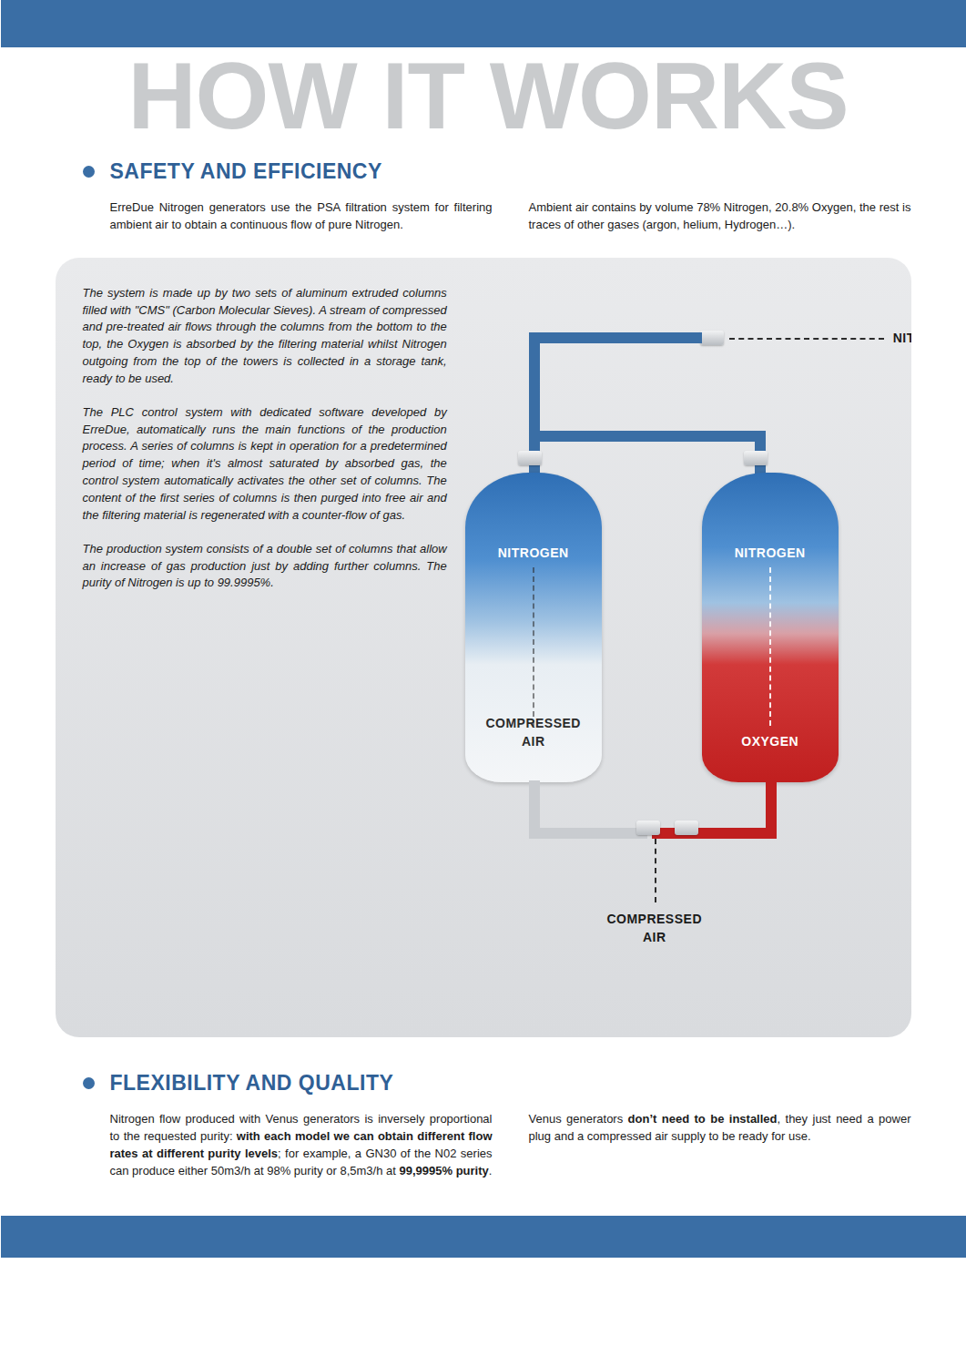How it works
Safety and efficiency
ErreDue Nitrogen generators use the PSA filtration system for filtering ambient air to obtain a continuous flow of pure Nitrogen.
Ambient air contains by volume 78% Nitrogen, 20.8% Oxygen, the rest is traces of other gases (argon, helium, Hydrogen…).
The system is made up by two sets of aluminum extruded columns filled with "CMS" (Carbon Molecular Sieves). A stream of compressed and pre-treated air flows through the columns from the bottom to the top, the Oxygen is absorbed by the filtering material whilst Nitrogen outgoing from the top of the towers is collected in a storage tank, ready to be used.
The PLC control system with dedicated software developed by ErreDue, automatically runs the main functions of the production process. A series of columns is kept in operation for a predetermined period of time; when it's almost saturated by absorbed gas, the control system automatically activates the other set of columns. The content of the first series of columns is then purged into free air and the filtering material is regenerated with a counter-flow of gas.
The production system consists of a double set of columns that allow an increase of gas production just by adding further columns. The purity of Nitrogen is up to 99.9995%.
NITROGEN
NITROGEN
COMPRESSED
AIR
NITROGEN
OXYGEN
COMPRESSED
AIR
Flexibility and quality
Nitrogen flow produced with Venus generators is inversely proportional to the requested purity: with each model we can obtain different flow rates at different purity levels; for example, a GN30 of the N02 series can produce either 50m3/h at 98% purity or 8,5m3/h at 99,9995% purity.
Venus generators don’t need to be installed, they just need a power plug and a compressed air supply to be ready for use.